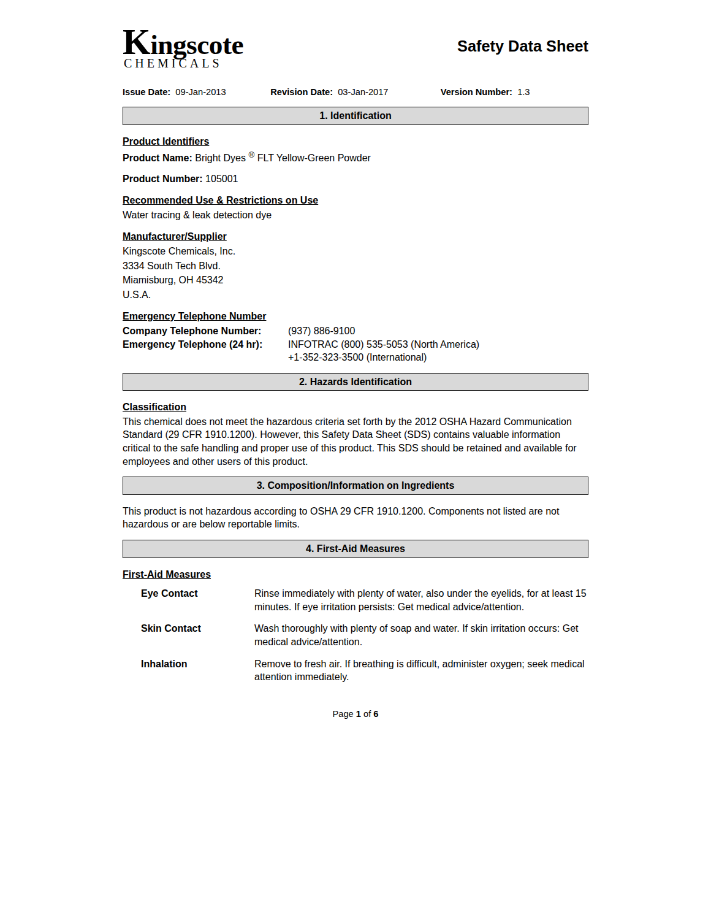Kingscote
CHEMICALS
Safety Data Sheet
Issue Date: 09-Jan-2013
Revision Date: 03-Jan-2017
Version Number: 1.3
1. Identification
Product Identifiers
Product Name: Bright Dyes ® FLT Yellow-Green Powder
Product Number: 105001
Recommended Use & Restrictions on Use
Water tracing & leak detection dye
Manufacturer/Supplier
Kingscote Chemicals, Inc.
3334 South Tech Blvd.
Miamisburg, OH 45342
U.S.A.
Emergency Telephone Number
Company Telephone Number:
(937) 886-9100
Emergency Telephone (24 hr):
INFOTRAC (800) 535-5053 (North America) +1-352-323-3500 (International)
2. Hazards Identification
Classification
This chemical does not meet the hazardous criteria set forth by the 2012 OSHA Hazard Communication Standard (29 CFR 1910.1200). However, this Safety Data Sheet (SDS) contains valuable information critical to the safe handling and proper use of this product. This SDS should be retained and available for employees and other users of this product.
3. Composition/Information on Ingredients
This product is not hazardous according to OSHA 29 CFR 1910.1200. Components not listed are not hazardous or are below reportable limits.
4. First-Aid Measures
First-Aid Measures
Eye Contact
Rinse immediately with plenty of water, also under the eyelids, for at least 15 minutes. If eye irritation persists: Get medical advice/attention.
Skin Contact
Wash thoroughly with plenty of soap and water. If skin irritation occurs: Get medical advice/attention.
Inhalation
Remove to fresh air. If breathing is difficult, administer oxygen; seek medical attention immediately.
Page 1 of 6